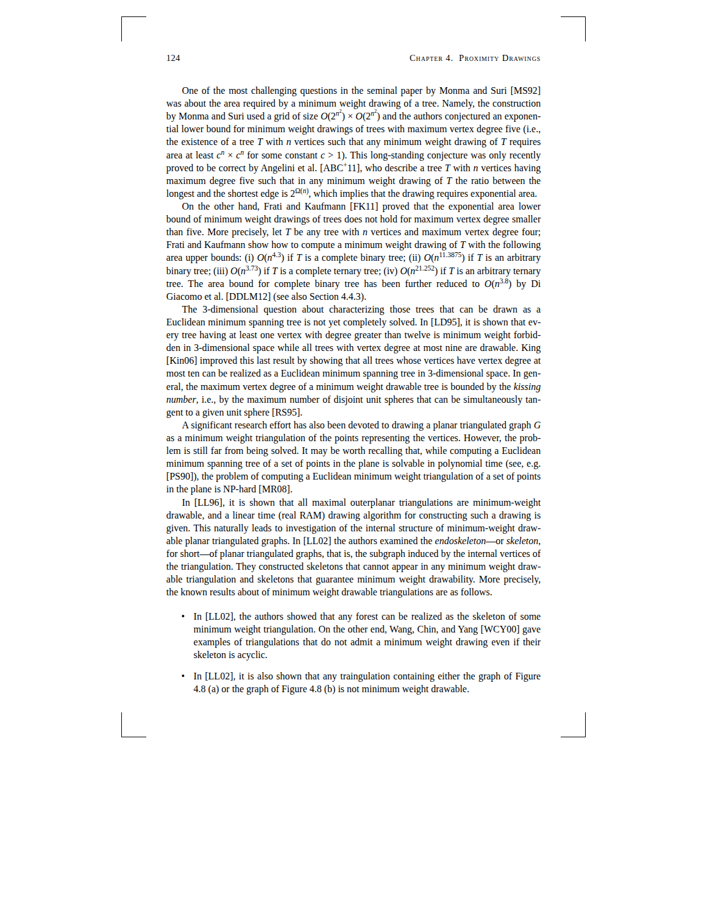124 Chapter 4. Proximity Drawings
One of the most challenging questions in the seminal paper by Monma and Suri [MS92] was about the area required by a minimum weight drawing of a tree. Namely, the construction by Monma and Suri used a grid of size O(2n2) × O(2n2) and the authors conjectured an exponential lower bound for minimum weight drawings of trees with maximum vertex degree five (i.e., the existence of a tree T with n vertices such that any minimum weight drawing of T requires area at least cn × cn for some constant c > 1). This long-standing conjecture was only recently proved to be correct by Angelini et al. [ABC+11], who describe a tree T with n vertices having maximum degree five such that in any minimum weight drawing of T the ratio between the longest and the shortest edge is 2Ω(n), which implies that the drawing requires exponential area.
On the other hand, Frati and Kaufmann [FK11] proved that the exponential area lower bound of minimum weight drawings of trees does not hold for maximum vertex degree smaller than five. More precisely, let T be any tree with n vertices and maximum vertex degree four; Frati and Kaufmann show how to compute a minimum weight drawing of T with the following area upper bounds: (i) O(n4.3) if T is a complete binary tree; (ii) O(n11.3875) if T is an arbitrary binary tree; (iii) O(n3.73) if T is a complete ternary tree; (iv) O(n21.252) if T is an arbitrary ternary tree. The area bound for complete binary tree has been further reduced to O(n3.8) by Di Giacomo et al. [DDLM12] (see also Section 4.4.3).
The 3-dimensional question about characterizing those trees that can be drawn as a Euclidean minimum spanning tree is not yet completely solved. In [LD95], it is shown that every tree having at least one vertex with degree greater than twelve is minimum weight forbidden in 3-dimensional space while all trees with vertex degree at most nine are drawable. King [Kin06] improved this last result by showing that all trees whose vertices have vertex degree at most ten can be realized as a Euclidean minimum spanning tree in 3-dimensional space. In general, the maximum vertex degree of a minimum weight drawable tree is bounded by the kissing number, i.e., by the maximum number of disjoint unit spheres that can be simultaneously tangent to a given unit sphere [RS95].
A significant research effort has also been devoted to drawing a planar triangulated graph G as a minimum weight triangulation of the points representing the vertices. However, the problem is still far from being solved. It may be worth recalling that, while computing a Euclidean minimum spanning tree of a set of points in the plane is solvable in polynomial time (see, e.g. [PS90]), the problem of computing a Euclidean minimum weight triangulation of a set of points in the plane is NP-hard [MR08].
In [LL96], it is shown that all maximal outerplanar triangulations are minimum-weight drawable, and a linear time (real RAM) drawing algorithm for constructing such a drawing is given. This naturally leads to investigation of the internal structure of minimum-weight drawable planar triangulated graphs. In [LL02] the authors examined the endoskeleton—or skeleton, for short—of planar triangulated graphs, that is, the subgraph induced by the internal vertices of the triangulation. They constructed skeletons that cannot appear in any minimum weight drawable triangulation and skeletons that guarantee minimum weight drawability. More precisely, the known results about of minimum weight drawable triangulations are as follows.
In [LL02], the authors showed that any forest can be realized as the skeleton of some minimum weight triangulation. On the other end, Wang, Chin, and Yang [WCY00] gave examples of triangulations that do not admit a minimum weight drawing even if their skeleton is acyclic.
In [LL02], it is also shown that any traingulation containing either the graph of Figure 4.8 (a) or the graph of Figure 4.8 (b) is not minimum weight drawable.